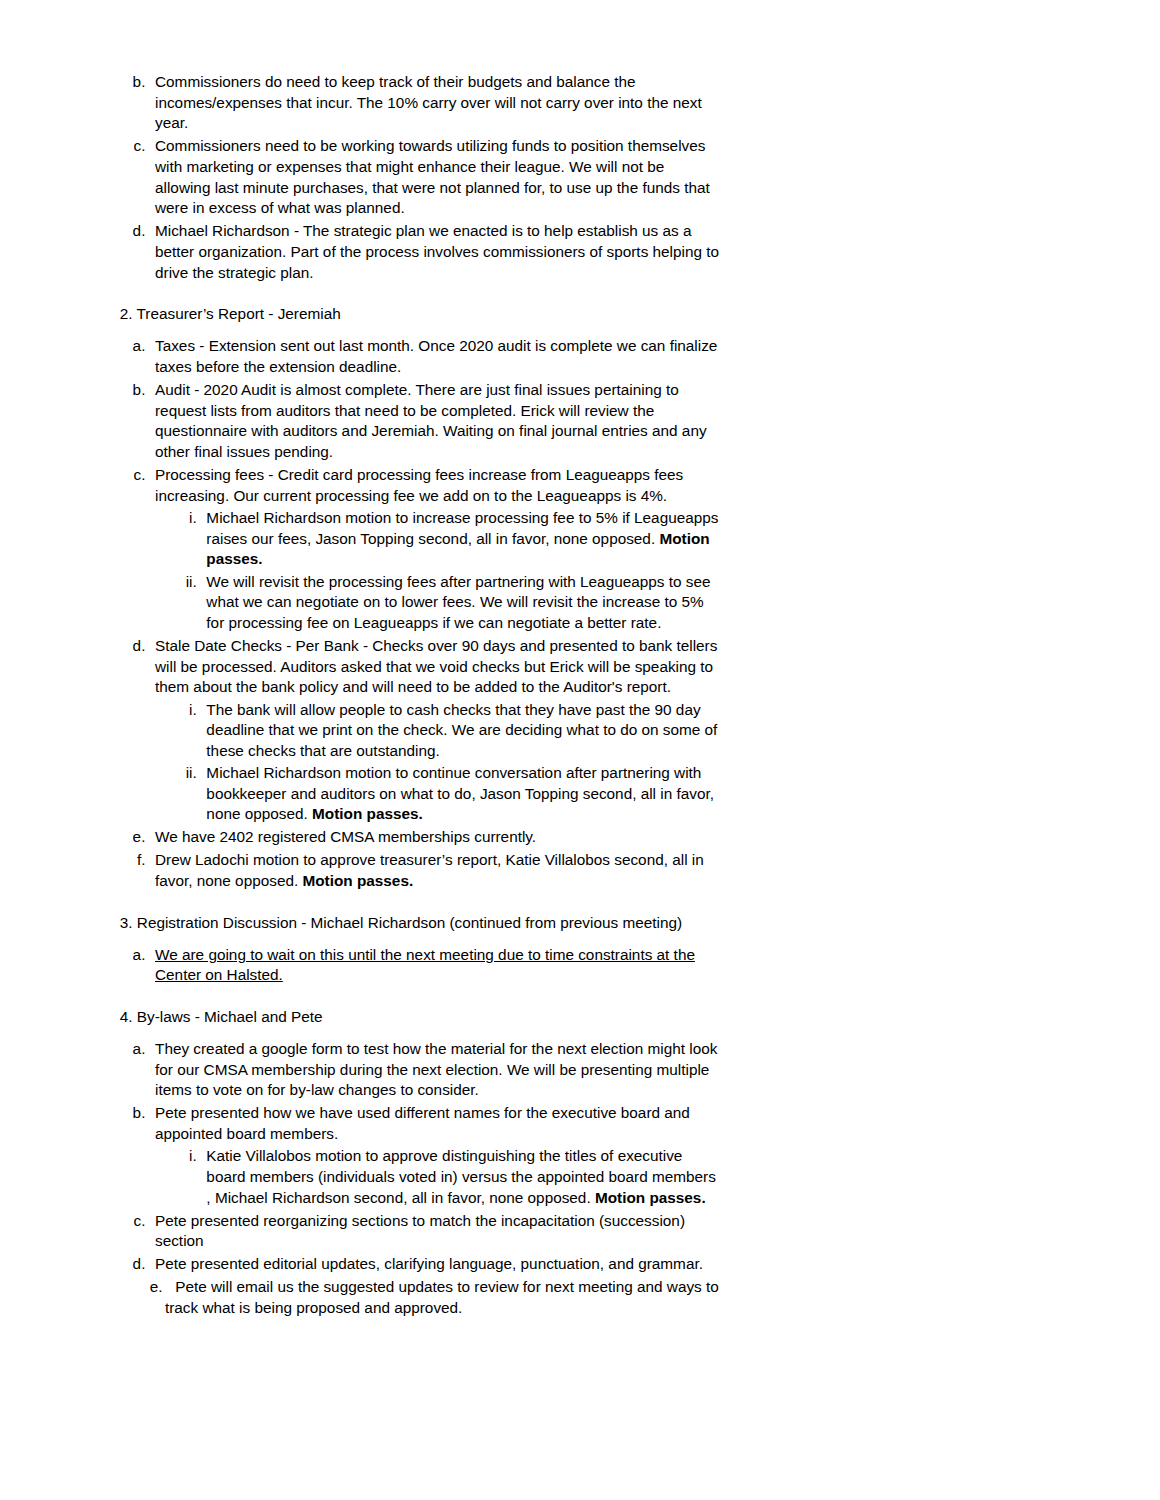Commissioners do need to keep track of their budgets and balance the incomes/expenses that incur. The 10% carry over will not carry over into the next year.
Commissioners need to be working towards utilizing funds to position themselves with marketing or expenses that might enhance their league. We will not be allowing last minute purchases, that were not planned for, to use up the funds that were in excess of what was planned.
Michael Richardson - The strategic plan we enacted is to help establish us as a better organization. Part of the process involves commissioners of sports helping to drive the strategic plan.
2. Treasurer’s Report - Jeremiah
Taxes - Extension sent out last month. Once 2020 audit is complete we can finalize taxes before the extension deadline.
Audit - 2020 Audit is almost complete. There are just final issues pertaining to request lists from auditors that need to be completed. Erick will review the questionnaire with auditors and Jeremiah. Waiting on final journal entries and any other final issues pending.
Processing fees - Credit card processing fees increase from Leagueapps fees increasing. Our current processing fee we add on to the Leagueapps is 4%.
Michael Richardson motion to increase processing fee to 5% if Leagueapps raises our fees, Jason Topping second, all in favor, none opposed. Motion passes.
We will revisit the processing fees after partnering with Leagueapps to see what we can negotiate on to lower fees. We will revisit the increase to 5% for processing fee on Leagueapps if we can negotiate a better rate.
Stale Date Checks - Per Bank - Checks over 90 days and presented to bank tellers will be processed. Auditors asked that we void checks but Erick will be speaking to them about the bank policy and will need to be added to the Auditor's report.
The bank will allow people to cash checks that they have past the 90 day deadline that we print on the check. We are deciding what to do on some of these checks that are outstanding.
Michael Richardson motion to continue conversation after partnering with bookkeeper and auditors on what to do, Jason Topping second, all in favor, none opposed. Motion passes.
We have 2402 registered CMSA memberships currently.
Drew Ladochi motion to approve treasurer’s report, Katie Villalobos second, all in favor, none opposed. Motion passes.
3. Registration Discussion - Michael Richardson (continued from previous meeting)
We are going to wait on this until the next meeting due to time constraints at the Center on Halsted.
4. By-laws - Michael and Pete
They created a google form to test how the material for the next election might look for our CMSA membership during the next election. We will be presenting multiple items to vote on for by-law changes to consider.
Pete presented how we have used different names for the executive board and appointed board members.
Katie Villalobos motion to approve distinguishing the titles of executive board members (individuals voted in) versus the appointed board members , Michael Richardson second, all in favor, none opposed. Motion passes.
Pete presented reorganizing sections to match the incapacitation (succession) section
Pete presented editorial updates, clarifying language, punctuation, and grammar.
e. Pete will email us the suggested updates to review for next meeting and ways to track what is being proposed and approved.